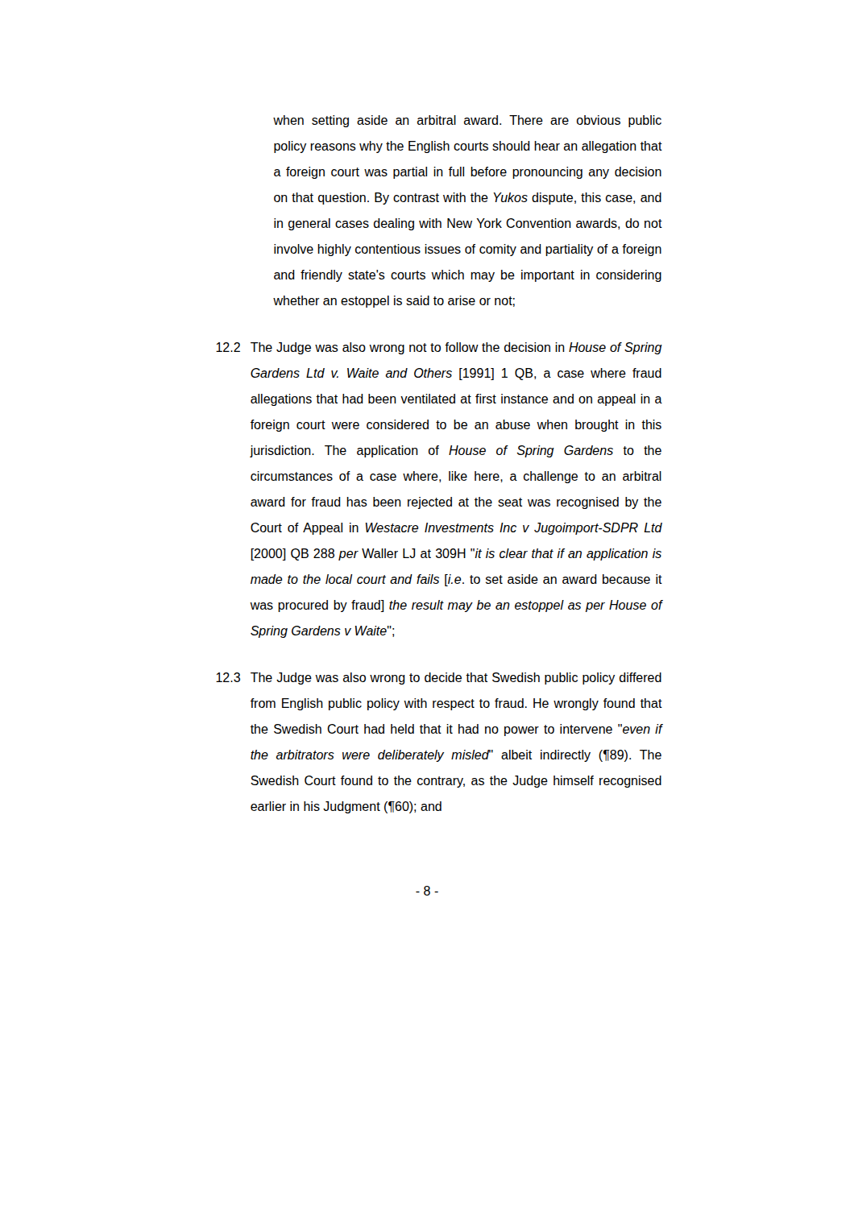when setting aside an arbitral award. There are obvious public policy reasons why the English courts should hear an allegation that a foreign court was partial in full before pronouncing any decision on that question. By contrast with the Yukos dispute, this case, and in general cases dealing with New York Convention awards, do not involve highly contentious issues of comity and partiality of a foreign and friendly state's courts which may be important in considering whether an estoppel is said to arise or not;
12.2
The Judge was also wrong not to follow the decision in House of Spring Gardens Ltd v. Waite and Others [1991] 1 QB, a case where fraud allegations that had been ventilated at first instance and on appeal in a foreign court were considered to be an abuse when brought in this jurisdiction. The application of House of Spring Gardens to the circumstances of a case where, like here, a challenge to an arbitral award for fraud has been rejected at the seat was recognised by the Court of Appeal in Westacre Investments Inc v Jugoimport-SDPR Ltd [2000] QB 288 per Waller LJ at 309H "it is clear that if an application is made to the local court and fails [i.e. to set aside an award because it was procured by fraud] the result may be an estoppel as per House of Spring Gardens v Waite";
12.3
The Judge was also wrong to decide that Swedish public policy differed from English public policy with respect to fraud. He wrongly found that the Swedish Court had held that it had no power to intervene "even if the arbitrators were deliberately misled" albeit indirectly (¶89). The Swedish Court found to the contrary, as the Judge himself recognised earlier in his Judgment (¶60); and
- 8 -